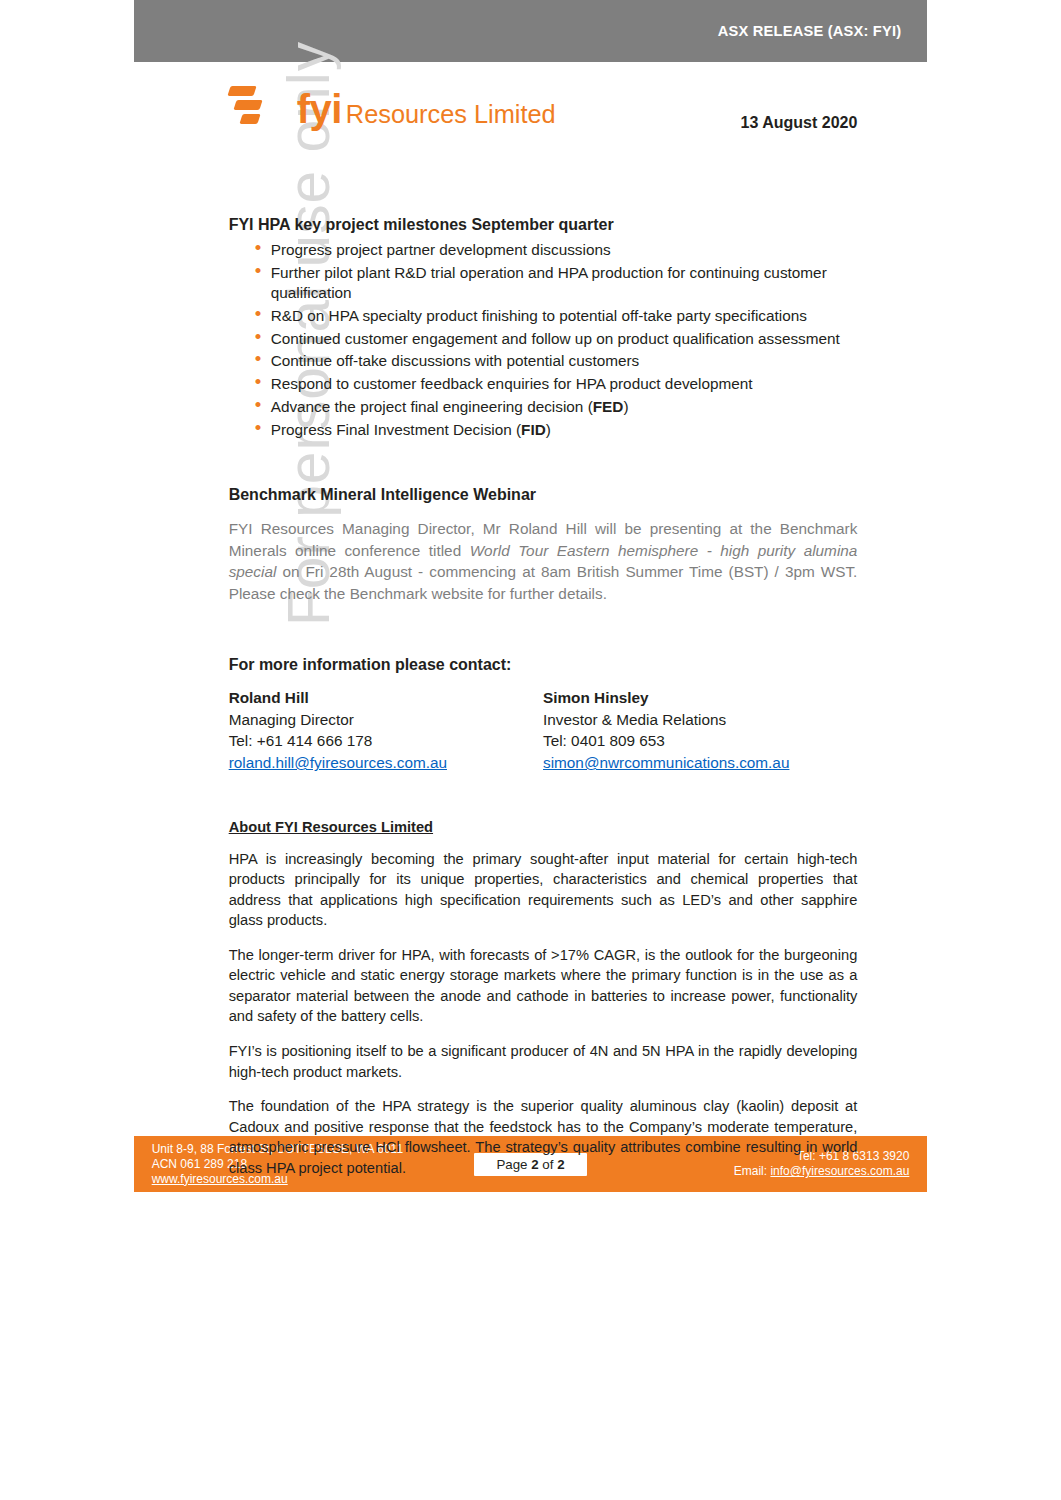ASX RELEASE (ASX: FYI)
For personal use only
fyi Resources Limited
13 August 2020
FYI HPA key project milestones September quarter
Progress project partner development discussions
Further pilot plant R&D trial operation and HPA production for continuing customer qualification
R&D on HPA specialty product finishing to potential off-take party specifications
Continued customer engagement and follow up on product qualification assessment
Continue off-take discussions with potential customers
Respond to customer feedback enquiries for HPA product development
Advance the project final engineering decision (FED)
Progress Final Investment Decision (FID)
Benchmark Mineral Intelligence Webinar
FYI Resources Managing Director, Mr Roland Hill will be presenting at the Benchmark Minerals online conference titled World Tour Eastern hemisphere - high purity alumina special on Fri 28th August - commencing at 8am British Summer Time (BST) / 3pm WST. Please check the Benchmark website for further details.
For more information please contact:
| Roland Hill | Simon Hinsley |
| Managing Director | Investor & Media Relations |
| Tel: +61 414 666 178 | Tel: 0401 809 653 |
| roland.hill@fyiresources.com.au | simon@nwrcommunications.com.au |
About FYI Resources Limited
HPA is increasingly becoming the primary sought-after input material for certain high-tech products principally for its unique properties, characteristics and chemical properties that address that applications high specification requirements such as LED’s and other sapphire glass products.
The longer-term driver for HPA, with forecasts of >17% CAGR, is the outlook for the burgeoning electric vehicle and static energy storage markets where the primary function is in the use as a separator material between the anode and cathode in batteries to increase power, functionality and safety of the battery cells.
FYI’s is positioning itself to be a significant producer of 4N and 5N HPA in the rapidly developing high-tech product markets.
The foundation of the HPA strategy is the superior quality aluminous clay (kaolin) deposit at Cadoux and positive response that the feedstock has to the Company’s moderate temperature, atmospheric pressure HCl flowsheet. The strategy’s quality attributes combine resulting in world class HPA project potential.
Unit 8-9, 88 Forrest St, COTTESLOE, WA 6011
ACN 061 289 218
www.fyiresources.com.au
Page 2 of 2
Tel: +61 8 6313 3920
Email: info@fyiresources.com.au